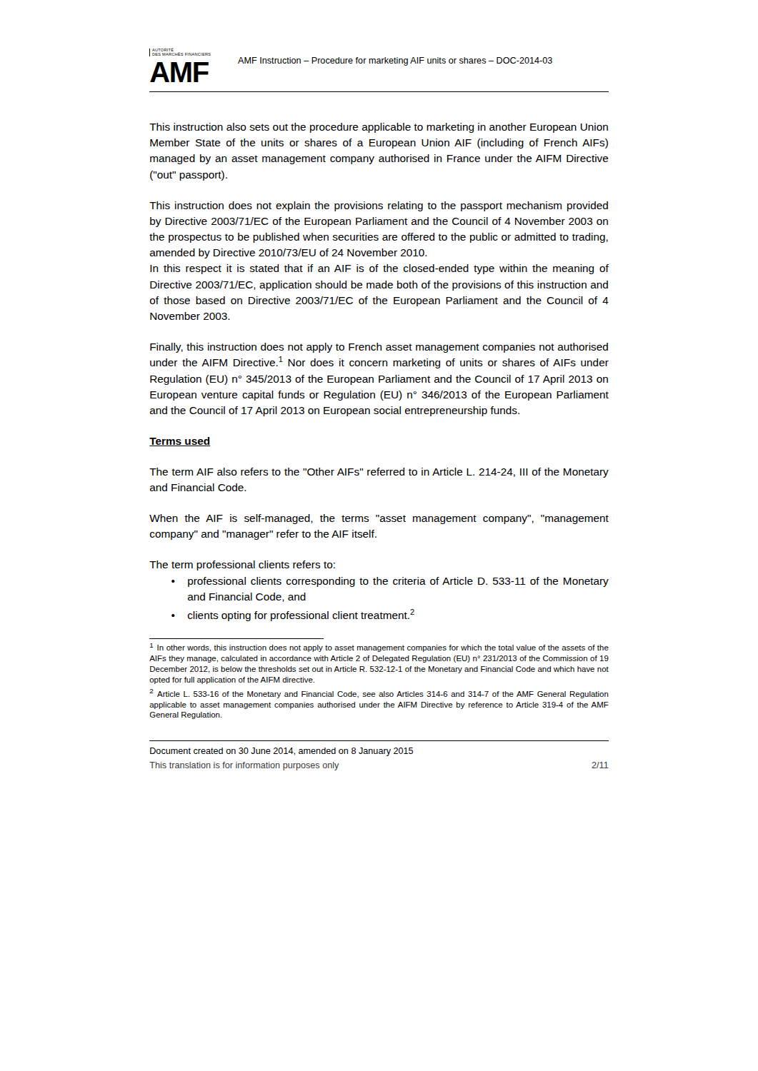AUTORITÉ DES MARCHÉS FINANCIERS
AMF
AMF Instruction – Procedure for marketing AIF units or shares – DOC-2014-03
This instruction also sets out the procedure applicable to marketing in another European Union Member State of the units or shares of a European Union AIF (including of French AIFs) managed by an asset management company authorised in France under the AIFM Directive ("out" passport).
This instruction does not explain the provisions relating to the passport mechanism provided by Directive 2003/71/EC of the European Parliament and the Council of 4 November 2003 on the prospectus to be published when securities are offered to the public or admitted to trading, amended by Directive 2010/73/EU of 24 November 2010.
In this respect it is stated that if an AIF is of the closed-ended type within the meaning of Directive 2003/71/EC, application should be made both of the provisions of this instruction and of those based on Directive 2003/71/EC of the European Parliament and the Council of 4 November 2003.
Finally, this instruction does not apply to French asset management companies not authorised under the AIFM Directive.1 Nor does it concern marketing of units or shares of AIFs under Regulation (EU) n° 345/2013 of the European Parliament and the Council of 17 April 2013 on European venture capital funds or Regulation (EU) n° 346/2013 of the European Parliament and the Council of 17 April 2013 on European social entrepreneurship funds.
Terms used
The term AIF also refers to the "Other AIFs" referred to in Article L. 214-24, III of the Monetary and Financial Code.
When the AIF is self-managed, the terms "asset management company", "management company" and "manager" refer to the AIF itself.
The term professional clients refers to:
professional clients corresponding to the criteria of Article D. 533-11 of the Monetary and Financial Code, and
clients opting for professional client treatment.2
1 In other words, this instruction does not apply to asset management companies for which the total value of the assets of the AIFs they manage, calculated in accordance with Article 2 of Delegated Regulation (EU) n° 231/2013 of the Commission of 19 December 2012, is below the thresholds set out in Article R. 532-12-1 of the Monetary and Financial Code and which have not opted for full application of the AIFM directive.
2 Article L. 533-16 of the Monetary and Financial Code, see also Articles 314-6 and 314-7 of the AMF General Regulation applicable to asset management companies authorised under the AIFM Directive by reference to Article 319-4 of the AMF General Regulation.
Document created on 30 June 2014, amended on 8 January 2015
This translation is for information purposes only 2/11